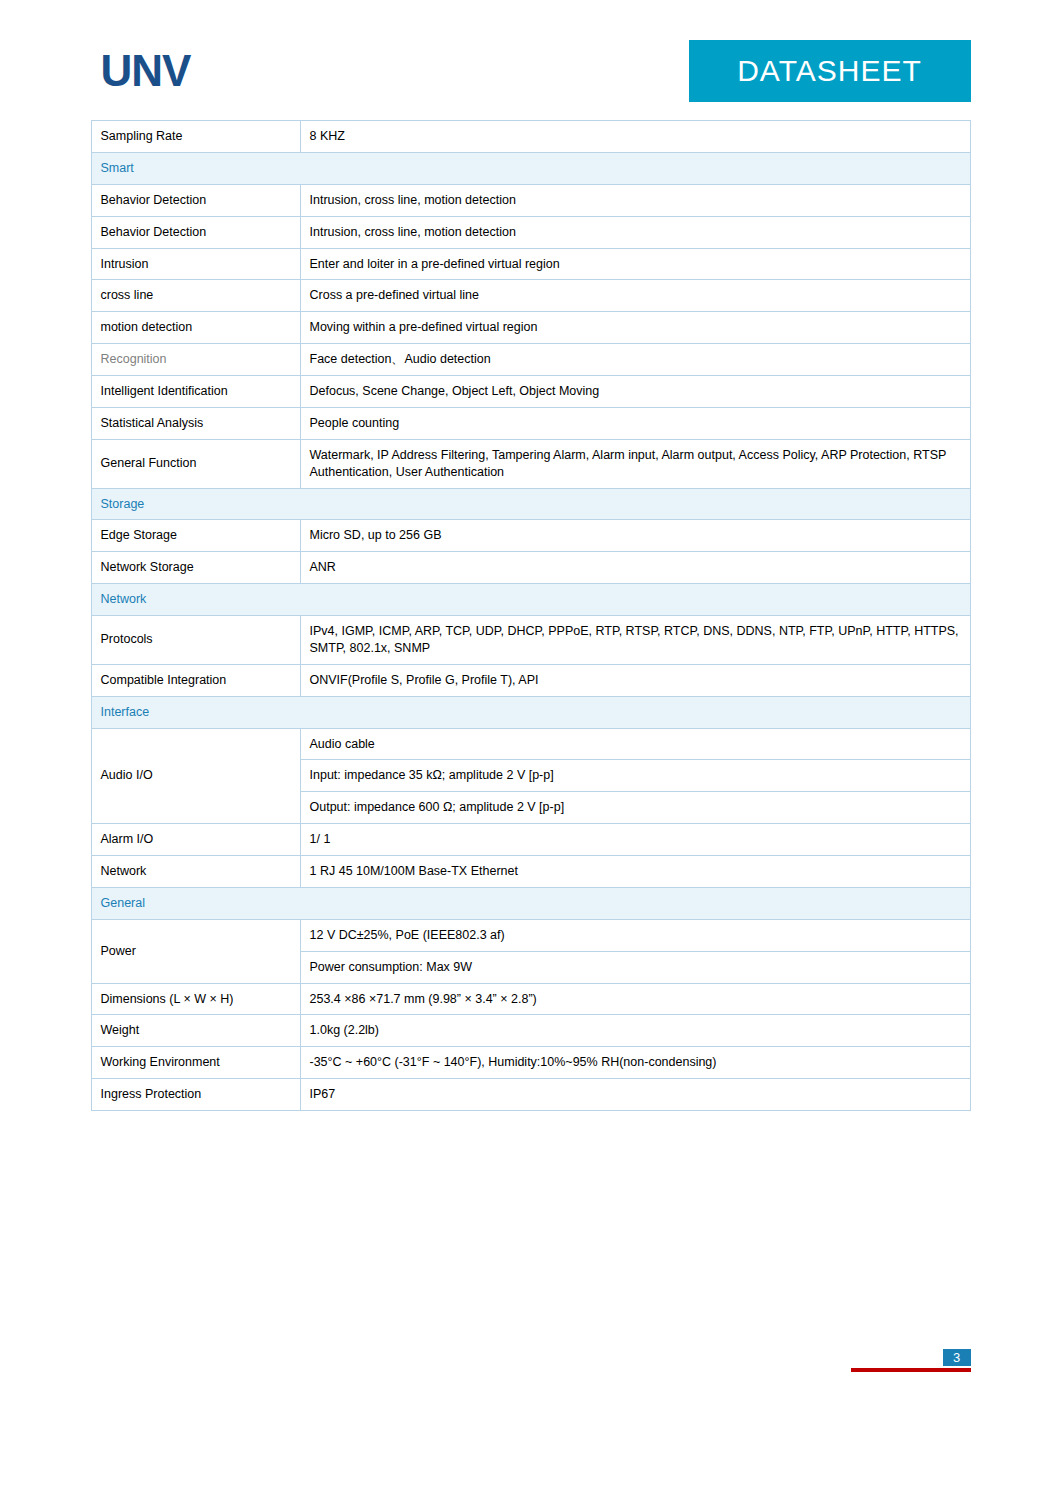UNV
DATASHEET
| Sampling Rate | 8 KHZ |
| Smart |
| Behavior Detection | Intrusion, cross line, motion detection |
| Behavior Detection | Intrusion, cross line, motion detection |
| Intrusion | Enter and loiter in a pre-defined virtual region |
| cross line | Cross a pre-defined virtual line |
| motion detection | Moving within a pre-defined virtual region |
| Recognition | Face detection、Audio detection |
| Intelligent Identification | Defocus, Scene Change, Object Left, Object Moving |
| Statistical Analysis | People counting |
| General Function | Watermark, IP Address Filtering, Tampering Alarm, Alarm input, Alarm output, Access Policy, ARP Protection, RTSP Authentication, User Authentication |
| Storage |
| Edge Storage | Micro SD, up to 256 GB |
| Network Storage | ANR |
| Network |
| Protocols | IPv4, IGMP, ICMP, ARP, TCP, UDP, DHCP, PPPoE, RTP, RTSP, RTCP, DNS, DDNS, NTP, FTP, UPnP, HTTP, HTTPS, SMTP, 802.1x, SNMP |
| Compatible Integration | ONVIF(Profile S, Profile G, Profile T), API |
| Interface |
| Audio I/O | Audio cable |
| Input: impedance 35 kΩ; amplitude 2 V [p-p] |
| Output: impedance 600 Ω; amplitude 2 V [p-p] |
| Alarm I/O | 1/ 1 |
| Network | 1 RJ 45 10M/100M Base-TX Ethernet |
| General |
| Power | 12 V DC±25%, PoE (IEEE802.3 af) |
| Power consumption: Max 9W |
| Dimensions (L × W × H) | 253.4 ×86 ×71.7 mm (9.98” × 3.4” × 2.8”) |
| Weight | 1.0kg (2.2lb) |
| Working Environment | -35°C ~ +60°C (-31°F ~ 140°F), Humidity:10%~95% RH(non-condensing) |
| Ingress Protection | IP67 |
3